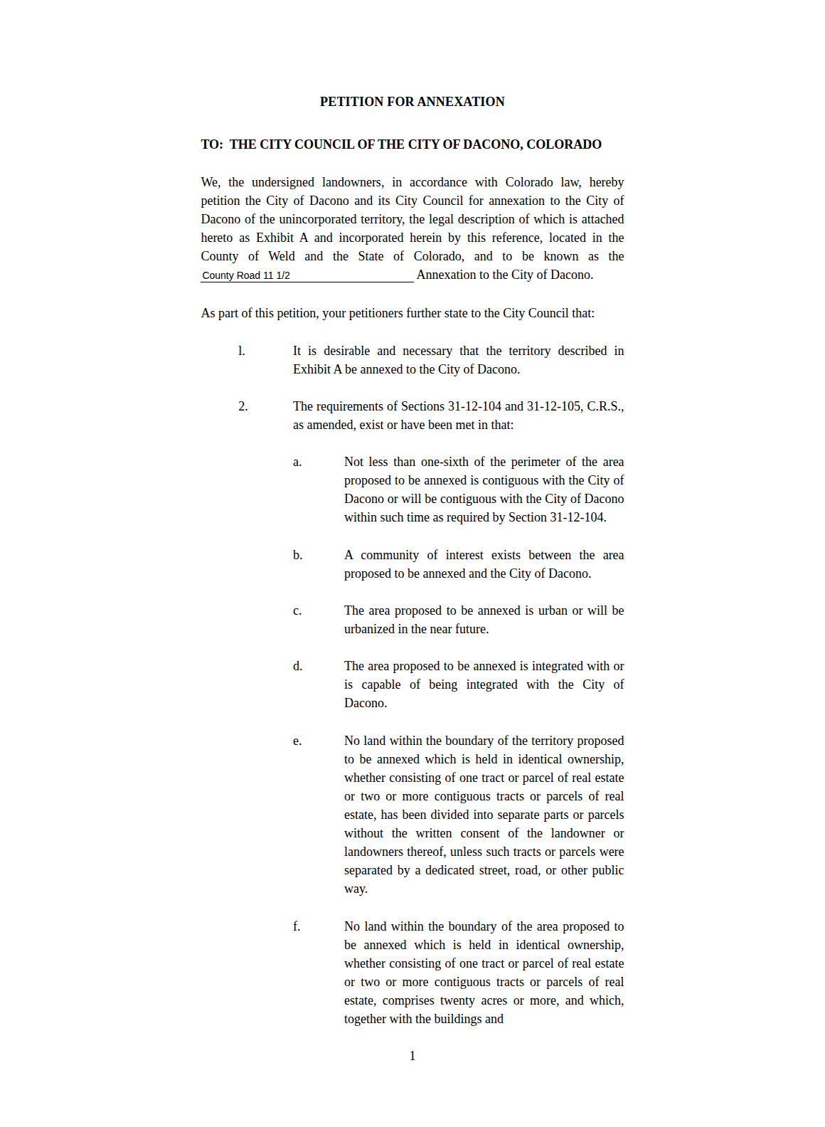PETITION FOR ANNEXATION
TO: THE CITY COUNCIL OF THE CITY OF DACONO, COLORADO
We, the undersigned landowners, in accordance with Colorado law, hereby petition the City of Dacono and its City Council for annexation to the City of Dacono of the unincorporated territory, the legal description of which is attached hereto as Exhibit A and incorporated herein by this reference, located in the County of Weld and the State of Colorado, and to be known as the County Road 11 1/2 Annexation to the City of Dacono.
As part of this petition, your petitioners further state to the City Council that:
l. It is desirable and necessary that the territory described in Exhibit A be annexed to the City of Dacono.
2. The requirements of Sections 31-12-104 and 31-12-105, C.R.S., as amended, exist or have been met in that:
a. Not less than one-sixth of the perimeter of the area proposed to be annexed is contiguous with the City of Dacono or will be contiguous with the City of Dacono within such time as required by Section 31-12-104.
b. A community of interest exists between the area proposed to be annexed and the City of Dacono.
c. The area proposed to be annexed is urban or will be urbanized in the near future.
d. The area proposed to be annexed is integrated with or is capable of being integrated with the City of Dacono.
e. No land within the boundary of the territory proposed to be annexed which is held in identical ownership, whether consisting of one tract or parcel of real estate or two or more contiguous tracts or parcels of real estate, has been divided into separate parts or parcels without the written consent of the landowner or landowners thereof, unless such tracts or parcels were separated by a dedicated street, road, or other public way.
f. No land within the boundary of the area proposed to be annexed which is held in identical ownership, whether consisting of one tract or parcel of real estate or two or more contiguous tracts or parcels of real estate, comprises twenty acres or more, and which, together with the buildings and
1